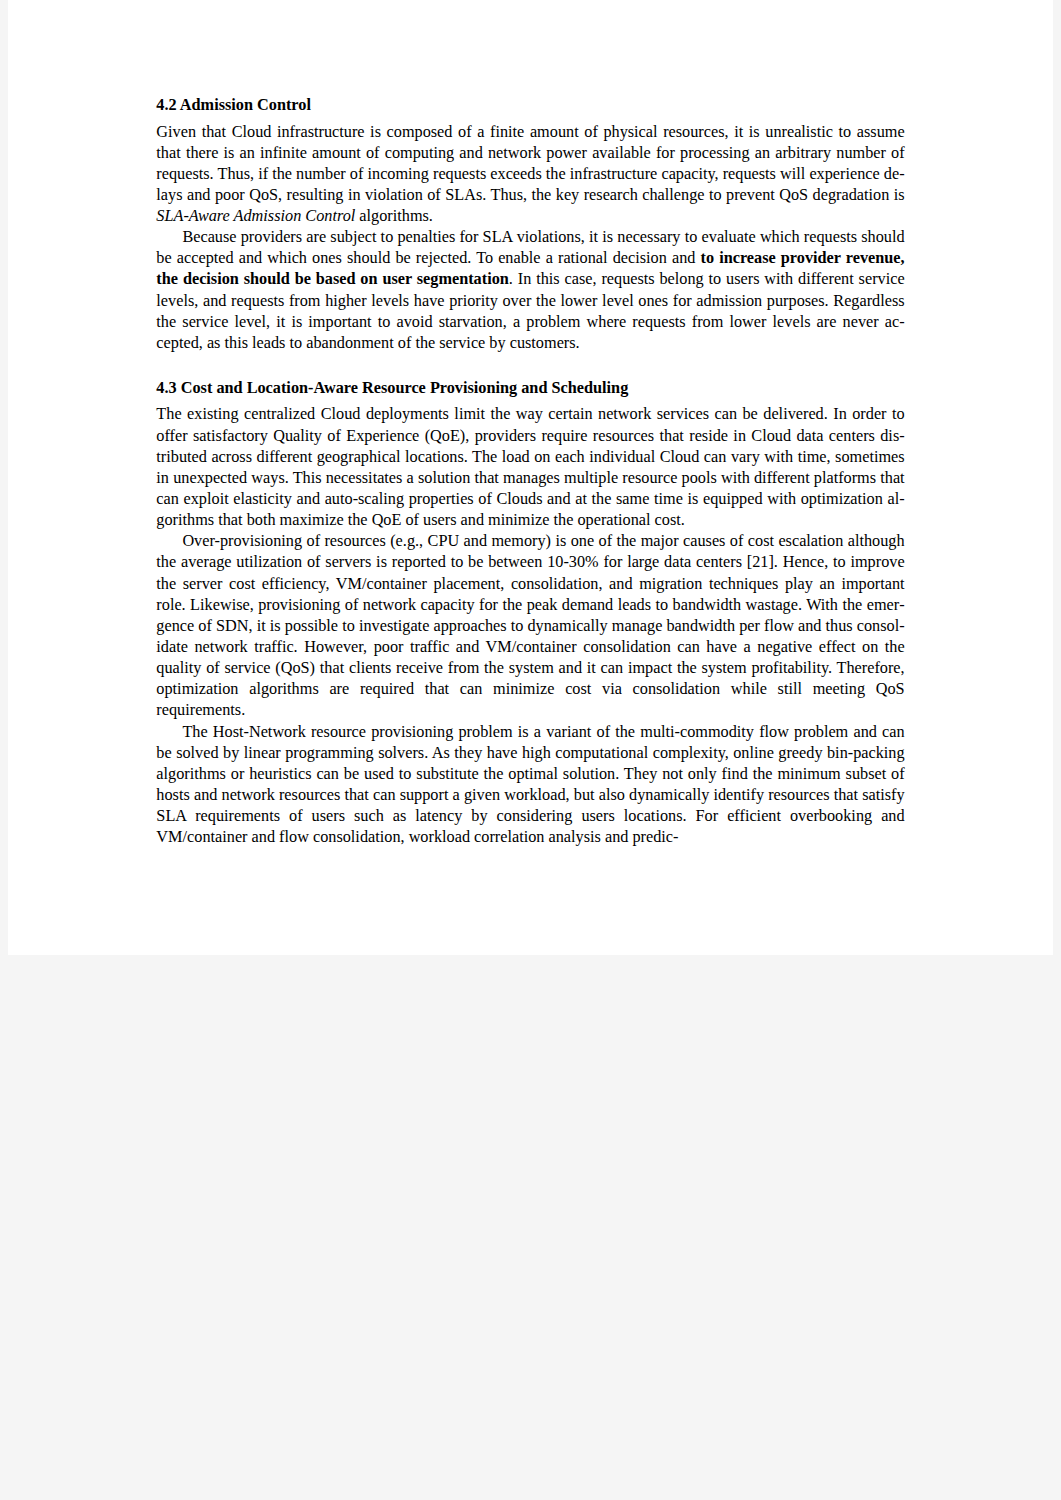4.2 Admission Control
Given that Cloud infrastructure is composed of a finite amount of physical resources, it is unrealistic to assume that there is an infinite amount of computing and network power available for processing an arbitrary number of requests. Thus, if the number of incoming requests exceeds the infrastructure capacity, requests will experience delays and poor QoS, resulting in violation of SLAs. Thus, the key research challenge to prevent QoS degradation is SLA-Aware Admission Control algorithms.
Because providers are subject to penalties for SLA violations, it is necessary to evaluate which requests should be accepted and which ones should be rejected. To enable a rational decision and to increase provider revenue, the decision should be based on user segmentation. In this case, requests belong to users with different service levels, and requests from higher levels have priority over the lower level ones for admission purposes. Regardless the service level, it is important to avoid starvation, a problem where requests from lower levels are never accepted, as this leads to abandonment of the service by customers.
4.3 Cost and Location-Aware Resource Provisioning and Scheduling
The existing centralized Cloud deployments limit the way certain network services can be delivered. In order to offer satisfactory Quality of Experience (QoE), providers require resources that reside in Cloud data centers distributed across different geographical locations. The load on each individual Cloud can vary with time, sometimes in unexpected ways. This necessitates a solution that manages multiple resource pools with different platforms that can exploit elasticity and auto-scaling properties of Clouds and at the same time is equipped with optimization algorithms that both maximize the QoE of users and minimize the operational cost.
Over-provisioning of resources (e.g., CPU and memory) is one of the major causes of cost escalation although the average utilization of servers is reported to be between 10-30% for large data centers [21]. Hence, to improve the server cost efficiency, VM/container placement, consolidation, and migration techniques play an important role. Likewise, provisioning of network capacity for the peak demand leads to bandwidth wastage. With the emergence of SDN, it is possible to investigate approaches to dynamically manage bandwidth per flow and thus consolidate network traffic. However, poor traffic and VM/container consolidation can have a negative effect on the quality of service (QoS) that clients receive from the system and it can impact the system profitability. Therefore, optimization algorithms are required that can minimize cost via consolidation while still meeting QoS requirements.
The Host-Network resource provisioning problem is a variant of the multi-commodity flow problem and can be solved by linear programming solvers. As they have high computational complexity, online greedy bin-packing algorithms or heuristics can be used to substitute the optimal solution. They not only find the minimum subset of hosts and network resources that can support a given workload, but also dynamically identify resources that satisfy SLA requirements of users such as latency by considering users locations. For efficient overbooking and VM/container and flow consolidation, workload correlation analysis and predic-